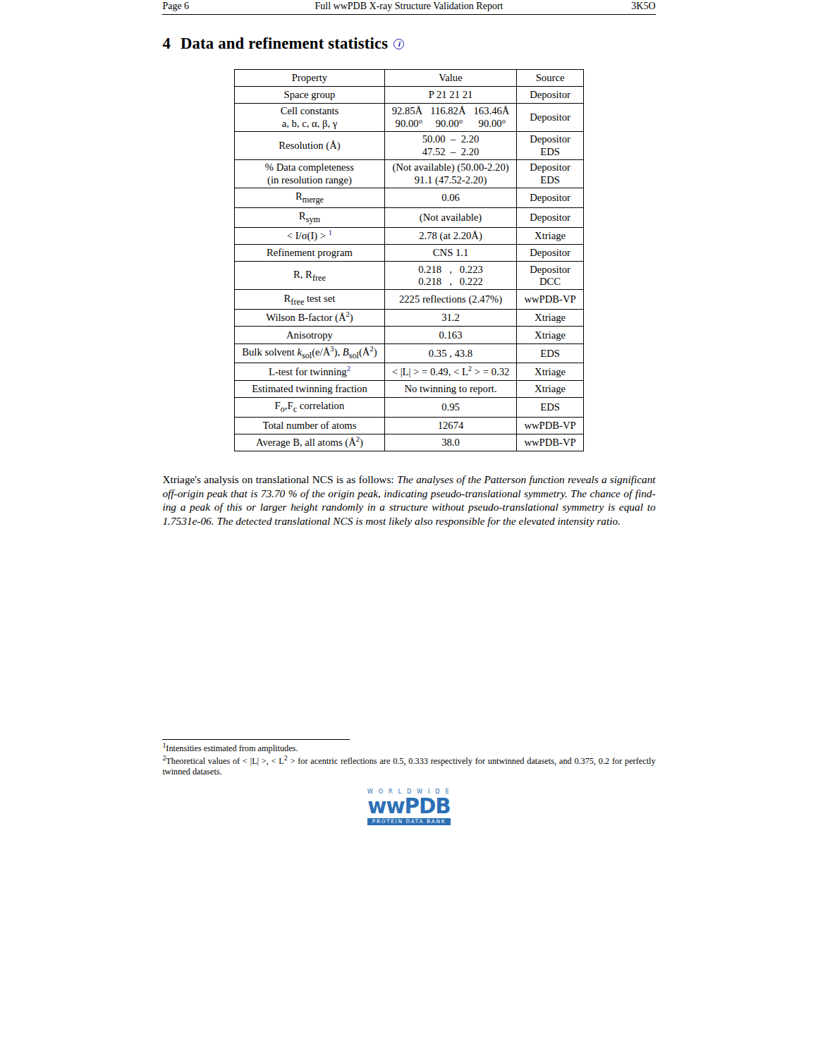Page 6
Full wwPDB X-ray Structure Validation Report
3K5O
4 Data and refinement statisticsi
| Property | Value | Source |
| --- | --- | --- |
| Space group | P 21 21 21 | Depositor |
| Cell constants a, b, c, α, β, γ | 92.85Å 116.82Å 163.46Å 90.00° 90.00° 90.00° | Depositor |
| Resolution (Å) | 50.00 – 2.20 47.52 – 2.20 | Depositor EDS |
| % Data completeness (in resolution range) | (Not available) (50.00-2.20) 91.1 (47.52-2.20) | Depositor EDS |
| R merge | 0.06 | Depositor |
| R sym | (Not available) | Depositor |
| < I/σ(I) > 1 | 2.78 (at 2.20Å) | Xtriage |
| Refinement program | CNS 1.1 | Depositor |
| R, R free | 0.218 , 0.223 0.218 , 0.222 | Depositor DCC |
| R free test set | 2225 reflections (2.47%) | wwPDB-VP |
| Wilson B-factor (Å 2 ) | 31.2 | Xtriage |
| Anisotropy | 0.163 | Xtriage |
| Bulk solvent k sol (e/Å 3 ), B sol (Å 2 ) | 0.35 , 43.8 | EDS |
| L-test for twinning 2 | < /L/ > = 0.49, < L 2 > = 0.32 | Xtriage |
| Estimated twinning fraction | No twinning to report. | Xtriage |
| F o ,F c correlation | 0.95 | EDS |
| Total number of atoms | 12674 | wwPDB-VP |
| Average B, all atoms (Å 2 ) | 38.0 | wwPDB-VP |
Xtriage's analysis on translational NCS is as follows: The analyses of the Patterson function reveals a significant off-origin peak that is 73.70 % of the origin peak, indicating pseudo-translational symmetry. The chance of finding a peak of this or larger height randomly in a structure without pseudo-translational symmetry is equal to 1.7531e-06. The detected translational NCS is most likely also responsible for the elevated intensity ratio.
1Intensities estimated from amplitudes.
2Theoretical values of < |L| >, < L2 > for acentric reflections are 0.5, 0.333 respectively for untwinned datasets, and 0.375, 0.2 for perfectly twinned datasets.
W O R L D W I D E
ww PDB
PROTEIN DATA BANK